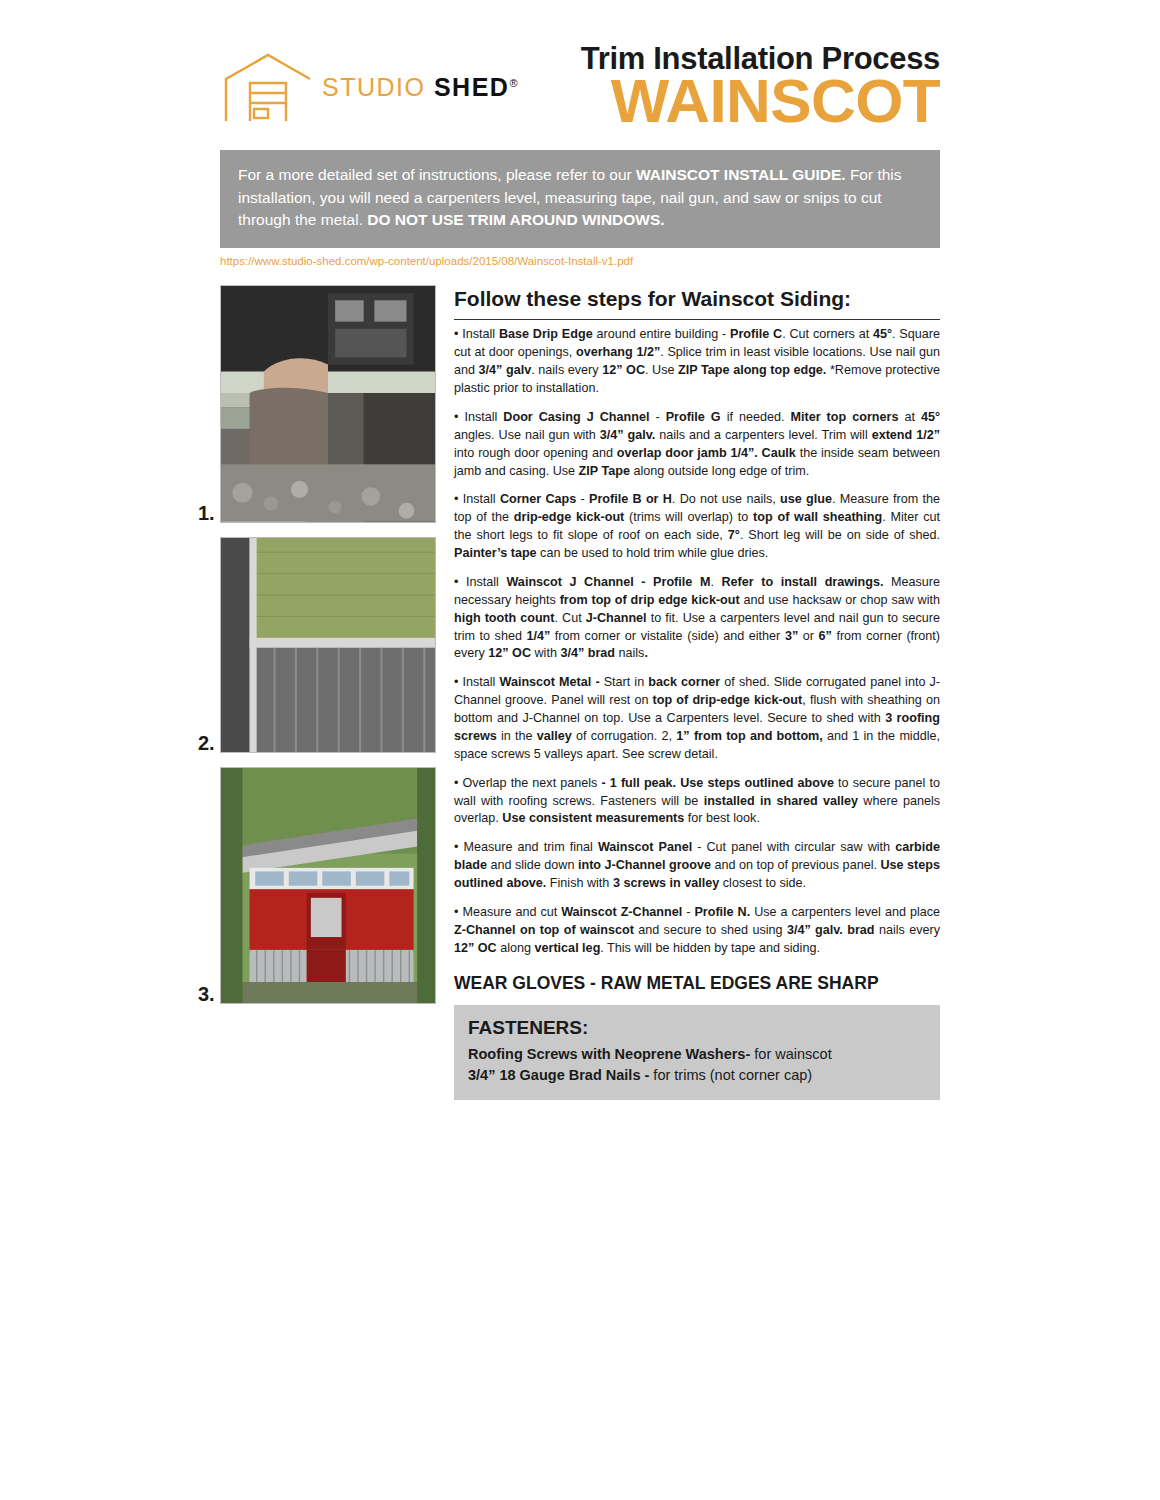STUDIO SHED®
Trim Installation Process
WAINSCOT
For a more detailed set of instructions, please refer to our WAINSCOT INSTALL GUIDE. For this installation, you will need a carpenters level, measuring tape, nail gun, and saw or snips to cut through the metal. DO NOT USE TRIM AROUND WINDOWS.
https://www.studio-shed.com/wp-content/uploads/2015/08/Wainscot-Install-v1.pdf
1.
2.
3.
Follow these steps for Wainscot Siding:
Install Base Drip Edge around entire building - Profile C. Cut corners at 45°. Square cut at door openings, overhang 1/2”. Splice trim in least visible locations. Use nail gun and 3/4” galv. nails every 12” OC. Use ZIP Tape along top edge. *Remove protective plastic prior to installation.
Install Door Casing J Channel - Profile G if needed. Miter top corners at 45° angles. Use nail gun with 3/4” galv. nails and a carpenters level. Trim will extend 1/2” into rough door opening and overlap door jamb 1/4”. Caulk the inside seam between jamb and casing. Use ZIP Tape along outside long edge of trim.
Install Corner Caps - Profile B or H. Do not use nails, use glue. Measure from the top of the drip-edge kick-out (trims will overlap) to top of wall sheathing. Miter cut the short legs to fit slope of roof on each side, 7°. Short leg will be on side of shed. Painter’s tape can be used to hold trim while glue dries.
Install Wainscot J Channel - Profile M. Refer to install drawings. Measure necessary heights from top of drip edge kick-out and use hacksaw or chop saw with high tooth count. Cut J-Channel to fit. Use a carpenters level and nail gun to secure trim to shed 1/4” from corner or vistalite (side) and either 3” or 6” from corner (front) every 12” OC with 3/4” brad nails.
Install Wainscot Metal - Start in back corner of shed. Slide corrugated panel into J-Channel groove. Panel will rest on top of drip-edge kick-out, flush with sheathing on bottom and J-Channel on top. Use a Carpenters level. Secure to shed with 3 roofing screws in the valley of corrugation. 2, 1” from top and bottom, and 1 in the middle, space screws 5 valleys apart. See screw detail.
Overlap the next panels - 1 full peak. Use steps outlined above to secure panel to wall with roofing screws. Fasteners will be installed in shared valley where panels overlap. Use consistent measurements for best look.
Measure and trim final Wainscot Panel - Cut panel with circular saw with carbide blade and slide down into J-Channel groove and on top of previous panel. Use steps outlined above. Finish with 3 screws in valley closest to side.
Measure and cut Wainscot Z-Channel - Profile N. Use a carpenters level and place Z-Channel on top of wainscot and secure to shed using 3/4” galv. brad nails every 12” OC along vertical leg. This will be hidden by tape and siding.
WEAR GLOVES - RAW METAL EDGES ARE SHARP
FASTENERS:
Roofing Screws with Neoprene Washers- for wainscot
3/4” 18 Gauge Brad Nails - for trims (not corner cap)